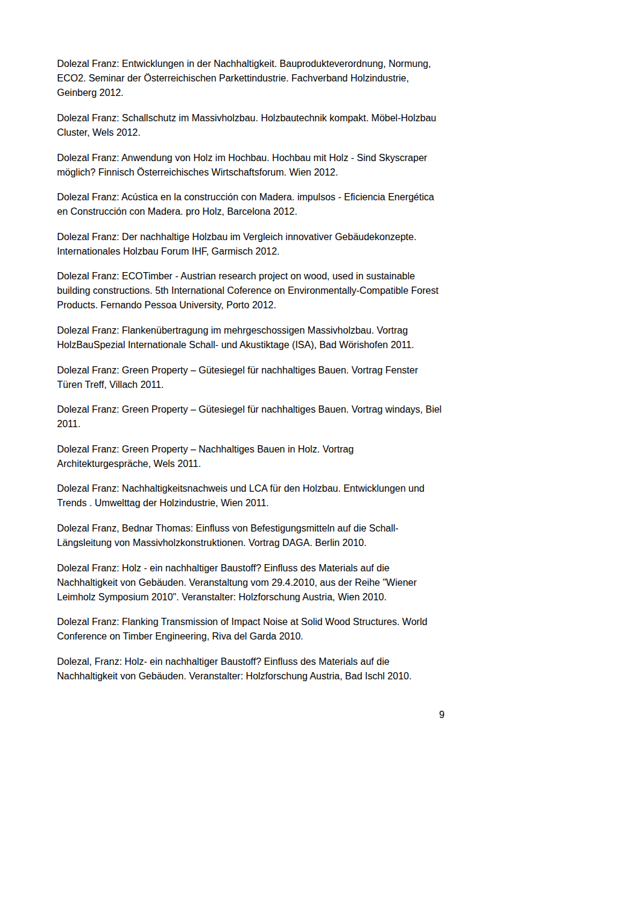Dolezal Franz: Entwicklungen in der Nachhaltigkeit. Bauprodukteverordnung, Normung, ECO2. Seminar der Österreichischen Parkettindustrie. Fachverband Holzindustrie, Geinberg 2012.
Dolezal Franz: Schallschutz im Massivholzbau. Holzbautechnik kompakt. Möbel-Holzbau Cluster, Wels 2012.
Dolezal Franz: Anwendung von Holz im Hochbau. Hochbau mit Holz - Sind Skyscraper möglich? Finnisch Österreichisches Wirtschaftsforum. Wien 2012.
Dolezal Franz: Acústica en la construcción con Madera. impulsos - Eficiencia Energética en Construcción con Madera. pro Holz, Barcelona 2012.
Dolezal Franz: Der nachhaltige Holzbau im Vergleich innovativer Gebäudekonzepte. Internationales Holzbau Forum IHF, Garmisch 2012.
Dolezal Franz: ECOTimber - Austrian research project on wood, used in sustainable building constructions. 5th International Coference on Environmentally-Compatible Forest Products. Fernando Pessoa University, Porto 2012.
Dolezal Franz: Flankenübertragung im mehrgeschossigen Massivholzbau. Vortrag HolzBauSpezial Internationale Schall- und Akustiktage (ISA), Bad Wörishofen 2011.
Dolezal Franz: Green Property – Gütesiegel für nachhaltiges Bauen. Vortrag Fenster Türen Treff, Villach 2011.
Dolezal Franz: Green Property – Gütesiegel für nachhaltiges Bauen. Vortrag windays, Biel 2011.
Dolezal Franz: Green Property – Nachhaltiges Bauen in Holz. Vortrag Architekturgespräche, Wels 2011.
Dolezal Franz: Nachhaltigkeitsnachweis und LCA für den Holzbau. Entwicklungen und Trends . Umwelttag der Holzindustrie, Wien 2011.
Dolezal Franz, Bednar Thomas: Einfluss von Befestigungsmitteln auf die Schall-Längsleitung von Massivholzkonstruktionen. Vortrag DAGA. Berlin 2010.
Dolezal Franz: Holz - ein nachhaltiger Baustoff? Einfluss des Materials auf die Nachhaltigkeit von Gebäuden. Veranstaltung vom 29.4.2010, aus der Reihe "Wiener Leimholz Symposium 2010". Veranstalter: Holzforschung Austria, Wien 2010.
Dolezal Franz: Flanking Transmission of Impact Noise at Solid Wood Structures. World Conference on Timber Engineering, Riva del Garda 2010.
Dolezal, Franz: Holz- ein nachhaltiger Baustoff? Einfluss des Materials auf die Nachhaltigkeit von Gebäuden. Veranstalter: Holzforschung Austria, Bad Ischl 2010.
9